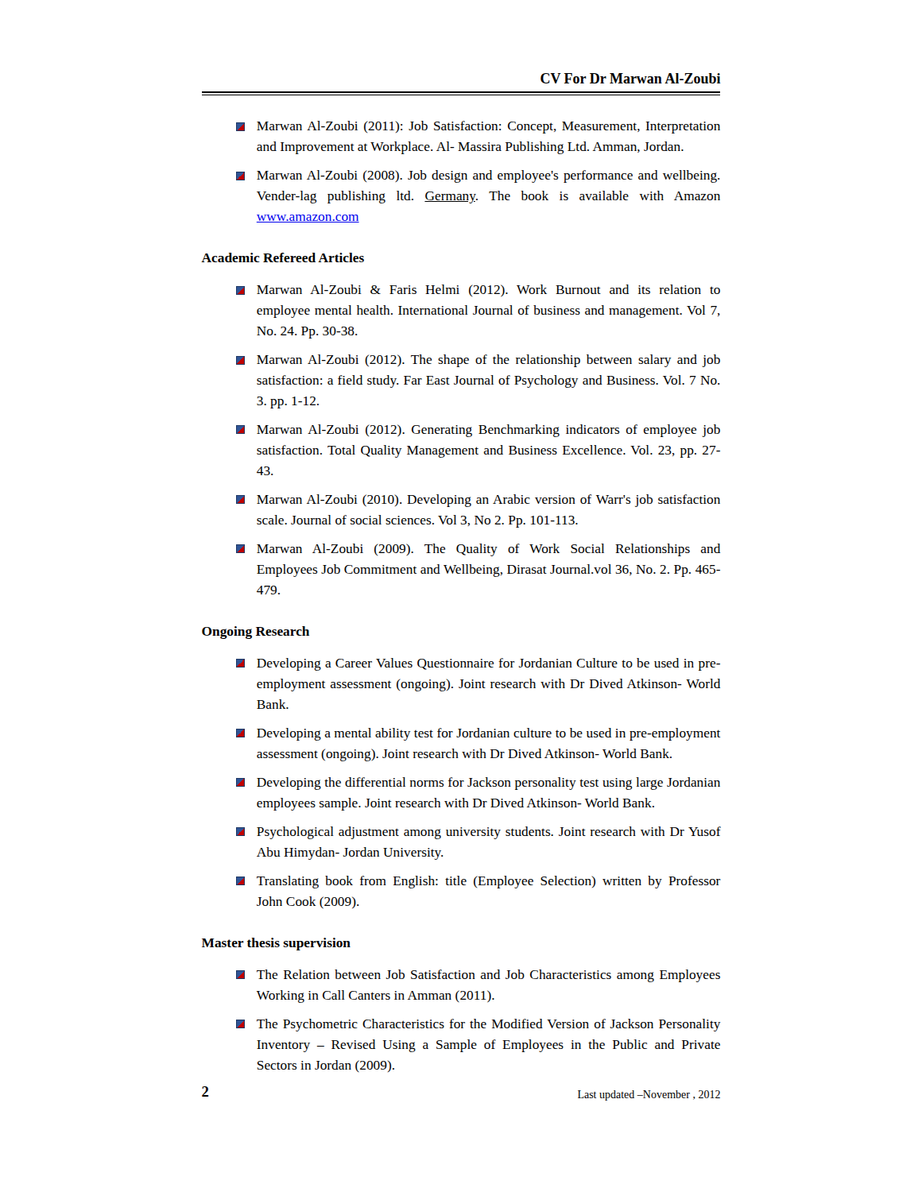CV For Dr Marwan Al-Zoubi
Marwan Al-Zoubi (2011): Job Satisfaction: Concept, Measurement, Interpretation and Improvement at Workplace. Al- Massira Publishing Ltd. Amman, Jordan.
Marwan Al-Zoubi (2008). Job design and employee's performance and wellbeing. Vender-lag publishing ltd. Germany. The book is available with Amazon www.amazon.com
Academic Refereed Articles
Marwan Al-Zoubi & Faris Helmi (2012). Work Burnout and its relation to employee mental health. International Journal of business and management. Vol 7, No. 24. Pp. 30-38.
Marwan Al-Zoubi (2012). The shape of the relationship between salary and job satisfaction: a field study. Far East Journal of Psychology and Business. Vol. 7 No. 3. pp. 1-12.
Marwan Al-Zoubi (2012). Generating Benchmarking indicators of employee job satisfaction. Total Quality Management and Business Excellence. Vol. 23, pp. 27-43.
Marwan Al-Zoubi (2010). Developing an Arabic version of Warr's job satisfaction scale. Journal of social sciences. Vol 3, No 2. Pp. 101-113.
Marwan Al-Zoubi (2009). The Quality of Work Social Relationships and Employees Job Commitment and Wellbeing, Dirasat Journal.vol 36, No. 2. Pp. 465-479.
Ongoing Research
Developing a Career Values Questionnaire for Jordanian Culture to be used in pre-employment assessment (ongoing). Joint research with Dr Dived Atkinson- World Bank.
Developing a mental ability test for Jordanian culture to be used in pre-employment assessment (ongoing). Joint research with Dr Dived Atkinson- World Bank.
Developing the differential norms for Jackson personality test using large Jordanian employees sample. Joint research with Dr Dived Atkinson- World Bank.
Psychological adjustment among university students. Joint research with Dr Yusof Abu Himydan- Jordan University.
Translating book from English: title (Employee Selection) written by Professor John Cook (2009).
Master thesis supervision
The Relation between Job Satisfaction and Job Characteristics among Employees Working in Call Canters in Amman (2011).
The Psychometric Characteristics for the Modified Version of Jackson Personality Inventory – Revised Using a Sample of Employees in the Public and Private Sectors in Jordan (2009).
2
Last updated –November , 2012